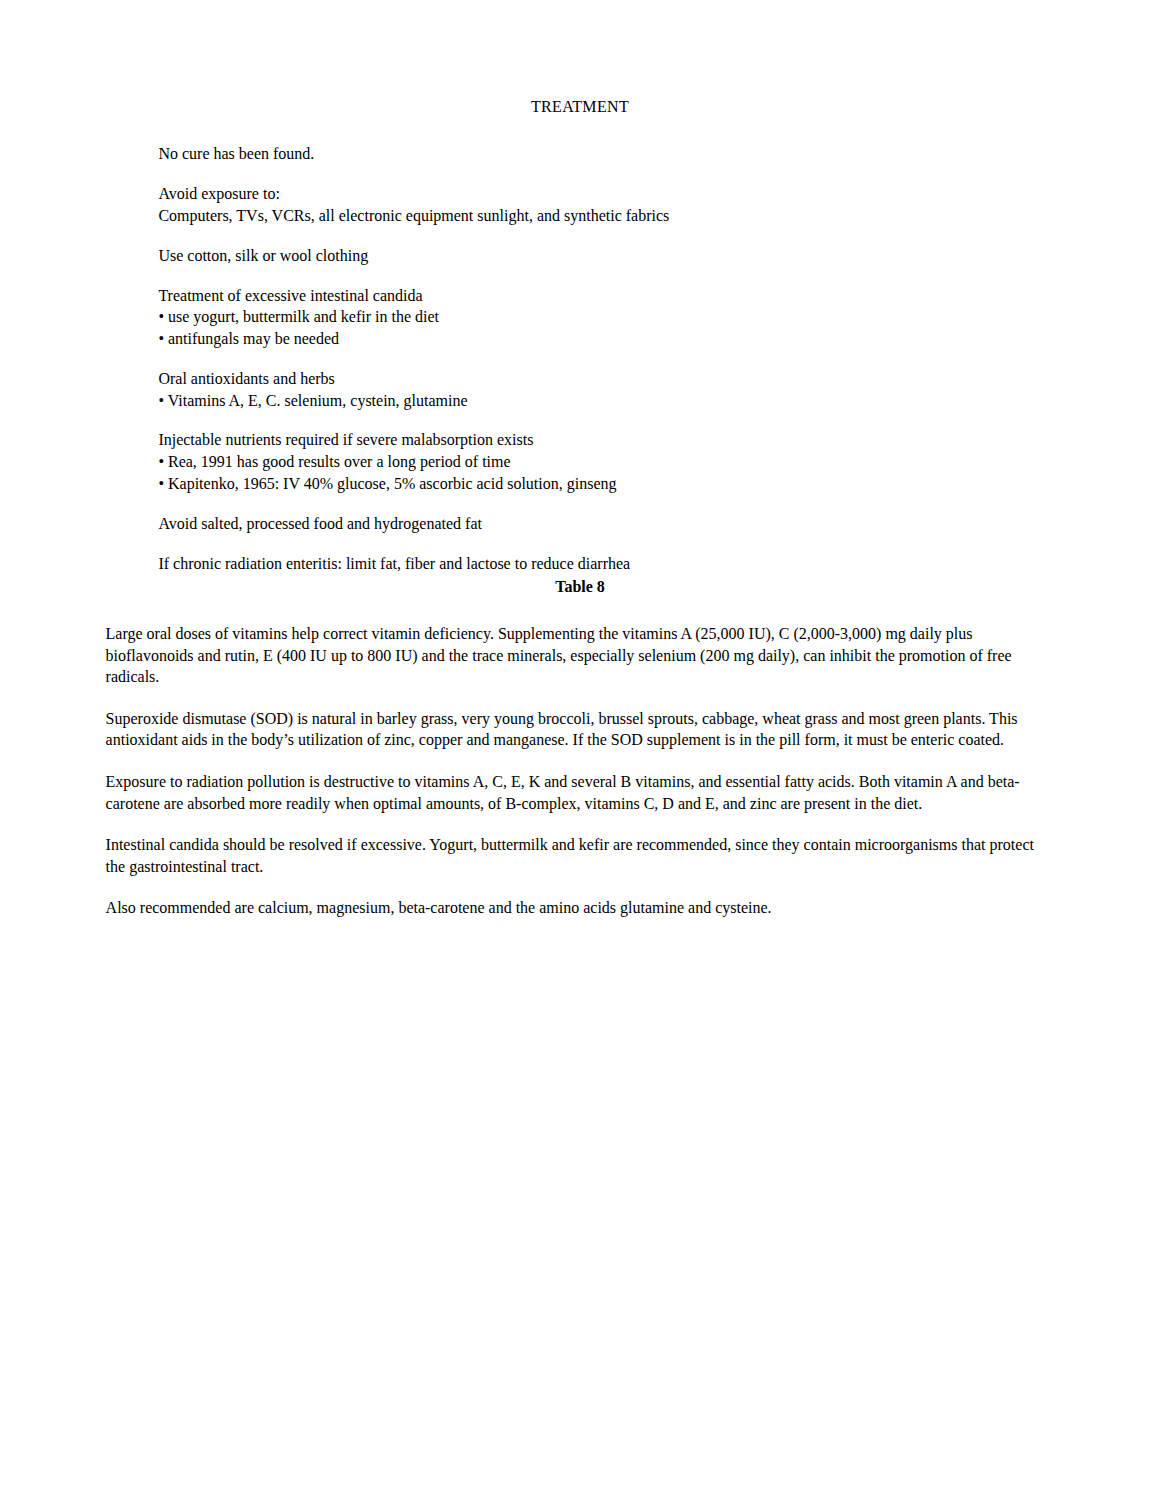TREATMENT
No cure has been found.
Avoid exposure to:
Computers, TVs, VCRs, all electronic equipment sunlight, and synthetic fabrics
Use cotton, silk or wool clothing
Treatment of excessive intestinal candida
• use yogurt, buttermilk and kefir in the diet
• antifungals may be needed
Oral antioxidants and herbs
• Vitamins A, E, C. selenium, cystein, glutamine
Injectable nutrients required if severe malabsorption exists
• Rea, 1991 has good results over a long period of time
• Kapitenko, 1965: IV 40% glucose, 5% ascorbic acid solution, ginseng
Avoid salted, processed food and hydrogenated fat
If chronic radiation enteritis: limit fat, fiber and lactose to reduce diarrhea
Table 8
Large oral doses of vitamins help correct vitamin deficiency. Supplementing the vitamins A (25,000 IU), C (2,000-3,000) mg daily plus bioflavonoids and rutin, E (400 IU up to 800 IU) and the trace minerals, especially selenium (200 mg daily), can inhibit the promotion of free radicals.
Superoxide dismutase (SOD) is natural in barley grass, very young broccoli, brussel sprouts, cabbage, wheat grass and most green plants. This antioxidant aids in the body’s utilization of zinc, copper and manganese. If the SOD supplement is in the pill form, it must be enteric coated.
Exposure to radiation pollution is destructive to vitamins A, C, E, K and several B vitamins, and essential fatty acids. Both vitamin A and beta-carotene are absorbed more readily when optimal amounts, of B-complex, vitamins C, D and E, and zinc are present in the diet.
Intestinal candida should be resolved if excessive. Yogurt, buttermilk and kefir are recommended, since they contain microorganisms that protect the gastrointestinal tract.
Also recommended are calcium, magnesium, beta-carotene and the amino acids glutamine and cysteine.